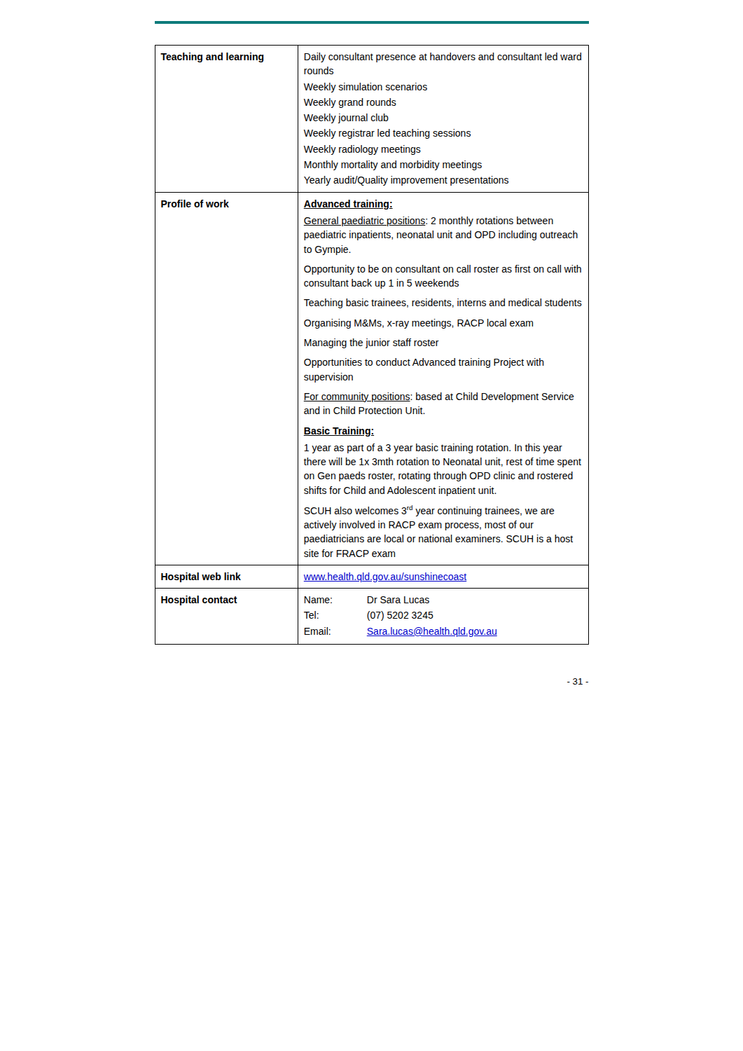| Teaching and learning | Daily consultant presence at handovers and consultant led ward rounds Weekly simulation scenarios Weekly grand rounds Weekly journal club Weekly registrar led teaching sessions Weekly radiology meetings Monthly mortality and morbidity meetings Yearly audit/Quality improvement presentations |
| Profile of work | Advanced training: General paediatric positions : 2 monthly rotations between paediatric inpatients, neonatal unit and OPD including outreach to Gympie. Opportunity to be on consultant on call roster as first on call with consultant back up 1 in 5 weekends Teaching basic trainees, residents, interns and medical students Organising M&Ms, x-ray meetings, RACP local exam Managing the junior staff roster Opportunities to conduct Advanced training Project with supervision For community positions : based at Child Development Service and in Child Protection Unit. Basic Training: 1 year as part of a 3 year basic training rotation. In this year there will be 1x 3mth rotation to Neonatal unit, rest of time spent on Gen paeds roster, rotating through OPD clinic and rostered shifts for Child and Adolescent inpatient unit. SCUH also welcomes 3 rd year continuing trainees, we are actively involved in RACP exam process, most of our paediatricians are local or national examiners. SCUH is a host site for FRACP exam |
| Hospital web link | www.health.qld.gov.au/sunshinecoast |
| Hospital contact | / Name: / Dr Sara Lucas / / Tel: / (07) 5202 3245 / / Email: / Sara.lucas@health.qld.gov.au / |
- 31 -